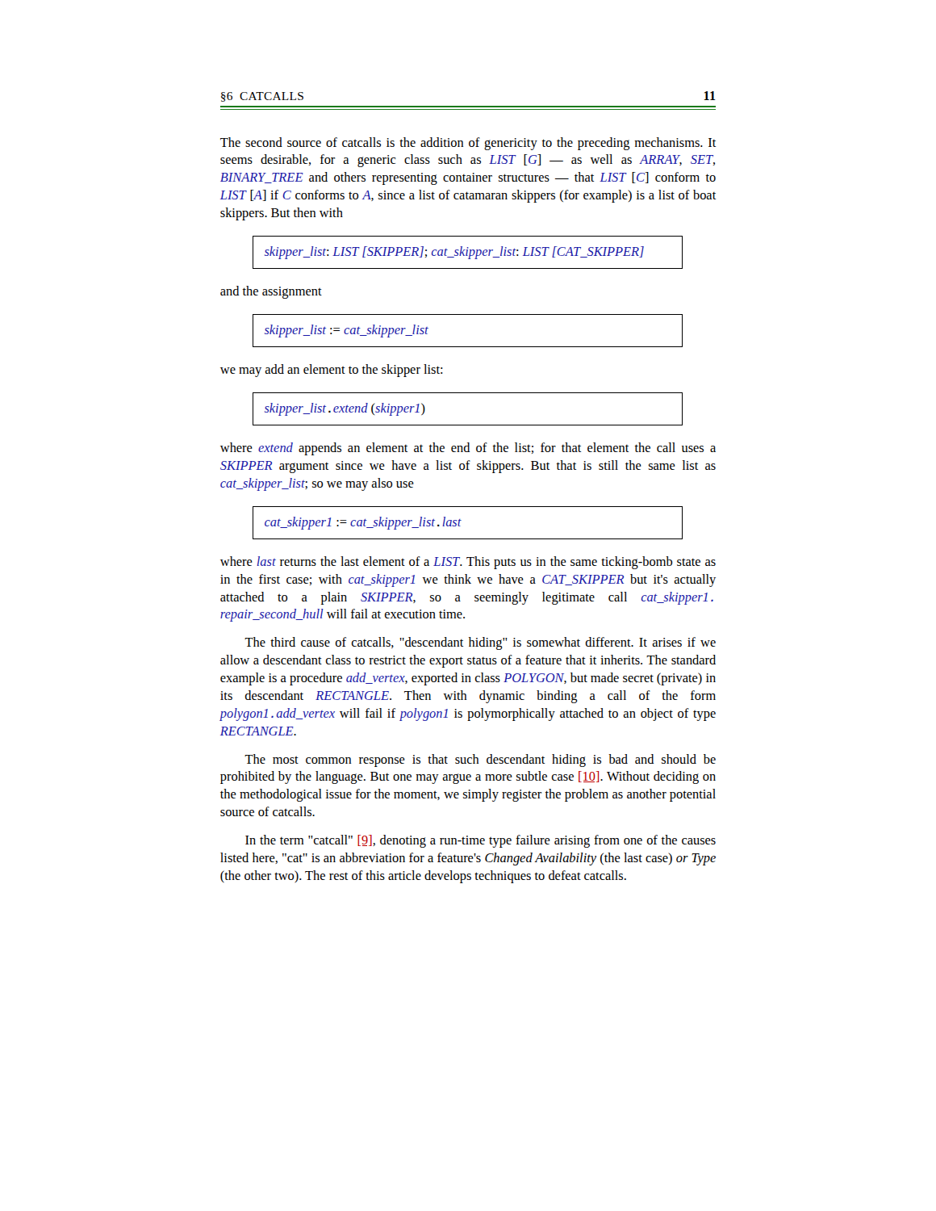§6 CATCALLS 11
The second source of catcalls is the addition of genericity to the preceding mechanisms. It seems desirable, for a generic class such as LIST [G] — as well as ARRAY, SET, BINARY_TREE and others representing container structures — that LIST [C] conform to LIST [A] if C conforms to A, since a list of catamaran skippers (for example) is a list of boat skippers. But then with
skipper_list: LIST [SKIPPER]; cat_skipper_list: LIST [CAT_SKIPPER]
and the assignment
skipper_list := cat_skipper_list
we may add an element to the skipper list:
skipper_list. extend (skipper1)
where extend appends an element at the end of the list; for that element the call uses a SKIPPER argument since we have a list of skippers. But that is still the same list as cat_skipper_list; so we may also use
cat_skipper1 := cat_skipper_list. last
where last returns the last element of a LIST. This puts us in the same ticking-bomb state as in the first case; with cat_skipper1 we think we have a CAT_SKIPPER but it's actually attached to a plain SKIPPER, so a seemingly legitimate call cat_skipper1. repair_second_hull will fail at execution time.
The third cause of catcalls, "descendant hiding" is somewhat different. It arises if we allow a descendant class to restrict the export status of a feature that it inherits. The standard example is a procedure add_vertex, exported in class POLYGON, but made secret (private) in its descendant RECTANGLE. Then with dynamic binding a call of the form polygon1. add_vertex will fail if polygon1 is polymorphically attached to an object of type RECTANGLE.
The most common response is that such descendant hiding is bad and should be prohibited by the language. But one may argue a more subtle case [10]. Without deciding on the methodological issue for the moment, we simply register the problem as another potential source of catcalls.
In the term "catcall" [9], denoting a run-time type failure arising from one of the causes listed here, "cat" is an abbreviation for a feature's Changed Availability (the last case) or Type (the other two). The rest of this article develops techniques to defeat catcalls.